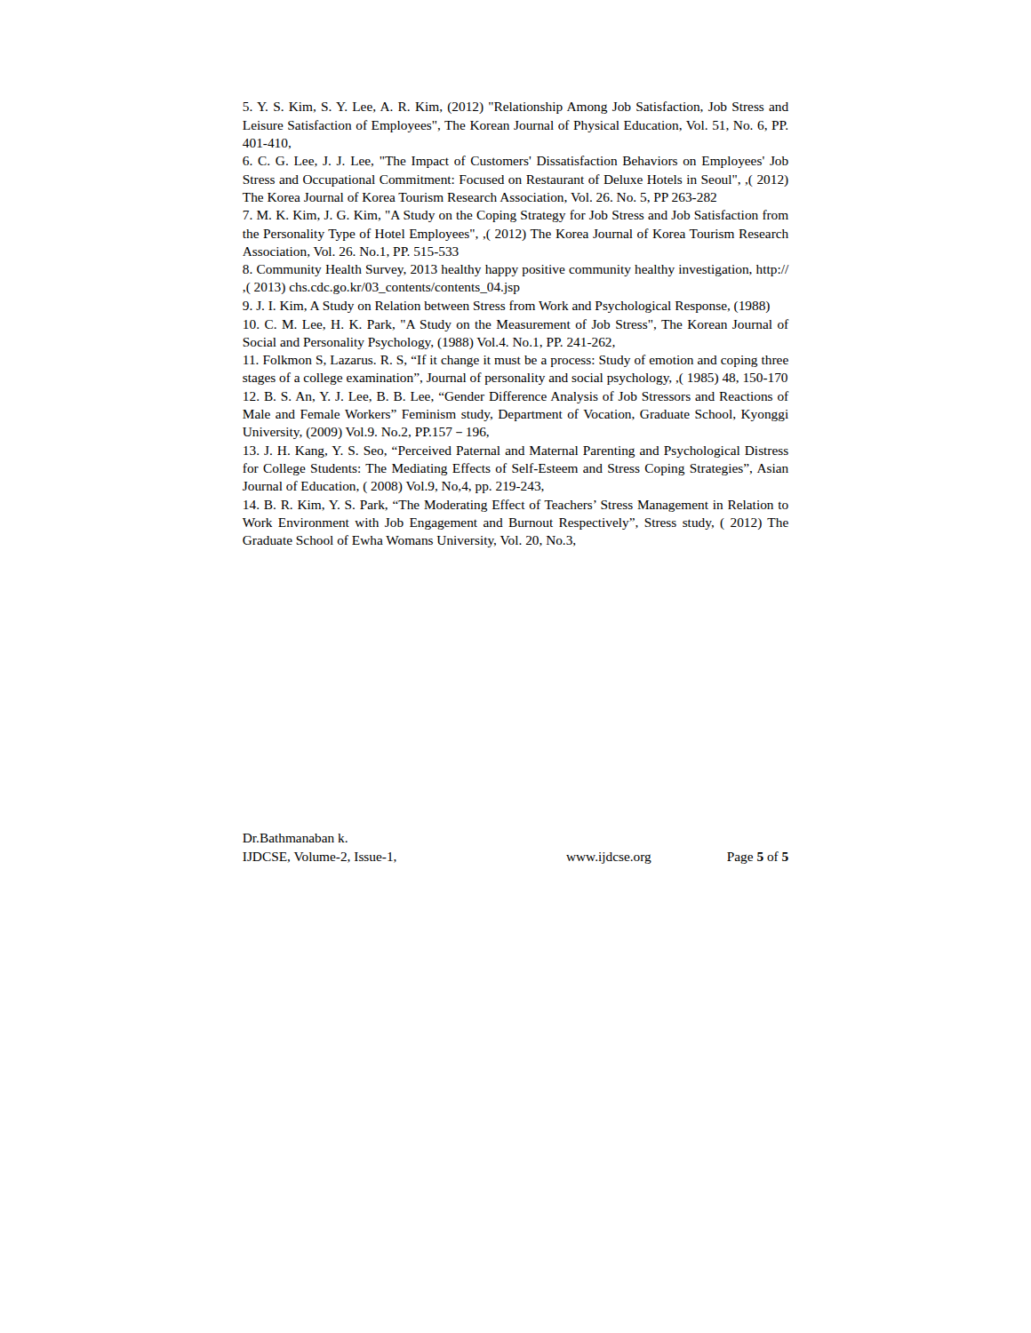5. Y. S. Kim, S. Y. Lee, A. R. Kim, (2012) "Relationship Among Job Satisfaction, Job Stress and Leisure Satisfaction of Employees", The Korean Journal of Physical Education, Vol. 51, No. 6, PP. 401-410,
6. C. G. Lee, J. J. Lee, "The Impact of Customers' Dissatisfaction Behaviors on Employees' Job Stress and Occupational Commitment: Focused on Restaurant of Deluxe Hotels in Seoul", ,( 2012) The Korea Journal of Korea Tourism Research Association, Vol. 26. No. 5, PP 263-282
7. M. K. Kim, J. G. Kim, "A Study on the Coping Strategy for Job Stress and Job Satisfaction from the Personality Type of Hotel Employees", ,( 2012) The Korea Journal of Korea Tourism Research Association, Vol. 26. No.1, PP. 515-533
8. Community Health Survey, 2013 healthy happy positive community healthy investigation, http:// ,( 2013) chs.cdc.go.kr/03_contents/contents_04.jsp
9. J. I. Kim, A Study on Relation between Stress from Work and Psychological Response, (1988)
10. C. M. Lee, H. K. Park, "A Study on the Measurement of Job Stress", The Korean Journal of Social and Personality Psychology, (1988) Vol.4. No.1, PP. 241-262,
11. Folkmon S, Lazarus. R. S, “If it change it must be a process: Study of emotion and coping three stages of a college examination”, Journal of personality and social psychology, ,( 1985) 48, 150-170
12. B. S. An, Y. J. Lee, B. B. Lee, “Gender Difference Analysis of Job Stressors and Reactions of Male and Female Workers” Feminism study, Department of Vocation, Graduate School, Kyonggi University, (2009) Vol.9. No.2, PP.157－196,
13. J. H. Kang, Y. S. Seo, “Perceived Paternal and Maternal Parenting and Psychological Distress for College Students: The Mediating Effects of Self-Esteem and Stress Coping Strategies”, Asian Journal of Education, ( 2008) Vol.9, No,4, pp. 219-243,
14. B. R. Kim, Y. S. Park, “The Moderating Effect of Teachers’ Stress Management in Relation to Work Environment with Job Engagement and Burnout Respectively”, Stress study, ( 2012) The Graduate School of Ewha Womans University, Vol. 20, No.3,
Dr.Bathmanaban k.
IJDCSE, Volume-2, Issue-1, www.ijdcse.org Page 5 of 5